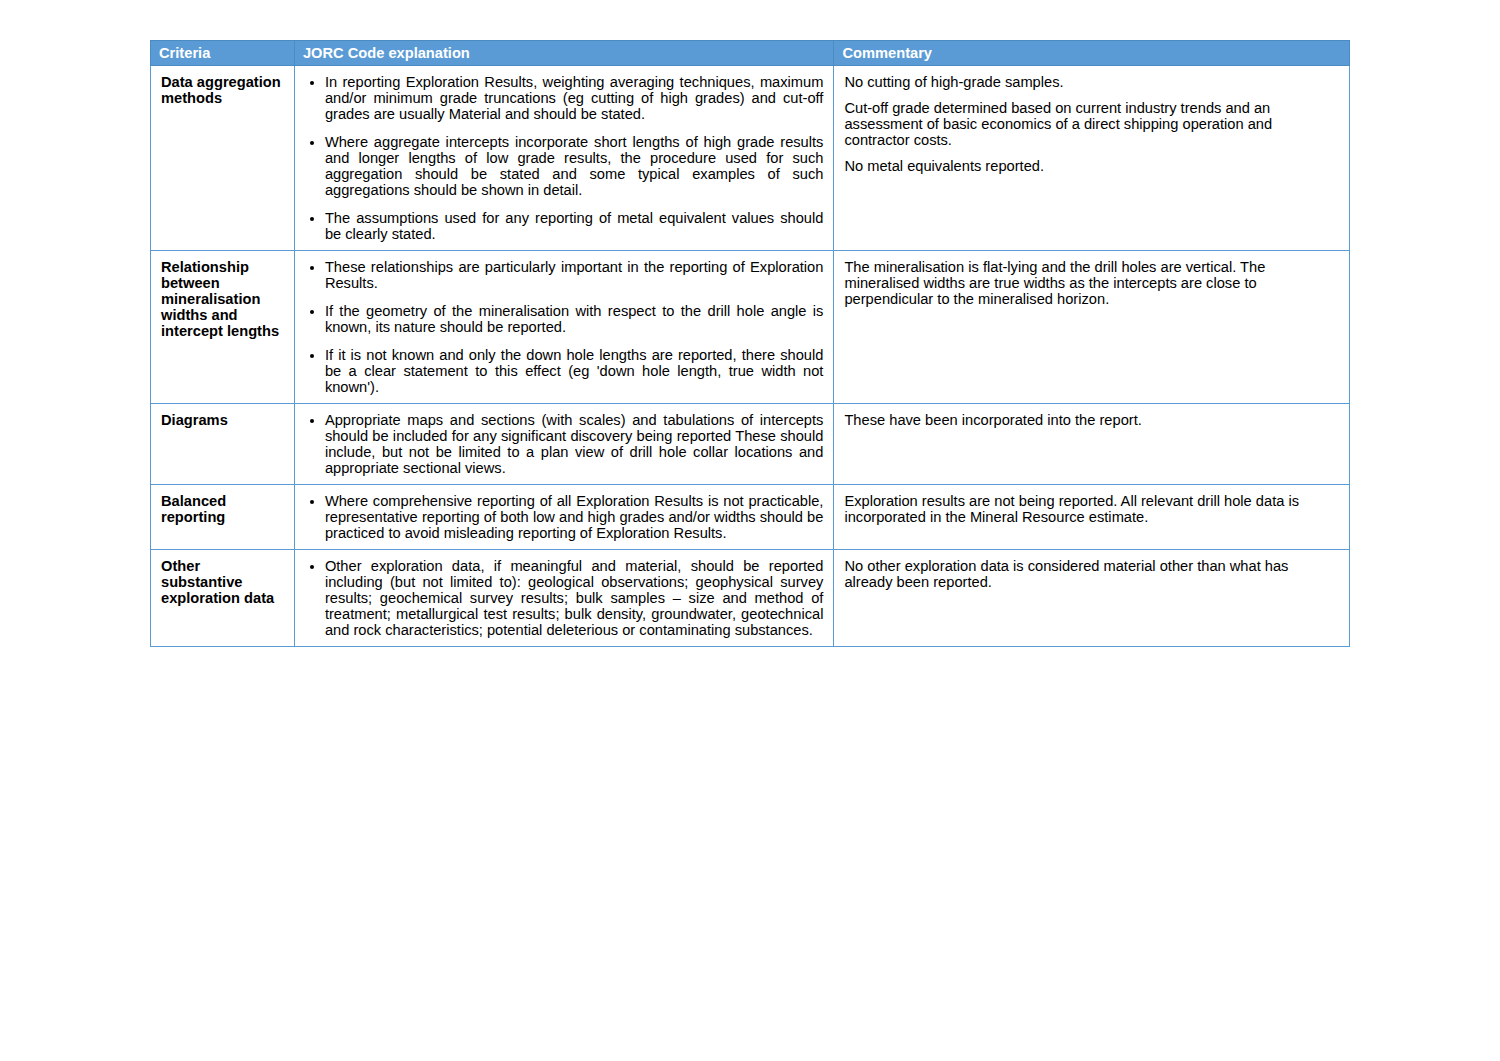| Criteria | JORC Code explanation | Commentary |
| --- | --- | --- |
| Data aggregation methods | In reporting Exploration Results, weighting averaging techniques, maximum and/or minimum grade truncations (eg cutting of high grades) and cut-off grades are usually Material and should be stated. Where aggregate intercepts incorporate short lengths of high grade results and longer lengths of low grade results, the procedure used for such aggregation should be stated and some typical examples of such aggregations should be shown in detail. The assumptions used for any reporting of metal equivalent values should be clearly stated. | No cutting of high-grade samples. Cut-off grade determined based on current industry trends and an assessment of basic economics of a direct shipping operation and contractor costs. No metal equivalents reported. |
| Relationship between mineralisation widths and intercept lengths | These relationships are particularly important in the reporting of Exploration Results. If the geometry of the mineralisation with respect to the drill hole angle is known, its nature should be reported. If it is not known and only the down hole lengths are reported, there should be a clear statement to this effect (eg 'down hole length, true width not known'). | The mineralisation is flat-lying and the drill holes are vertical. The mineralised widths are true widths as the intercepts are close to perpendicular to the mineralised horizon. |
| Diagrams | Appropriate maps and sections (with scales) and tabulations of intercepts should be included for any significant discovery being reported These should include, but not be limited to a plan view of drill hole collar locations and appropriate sectional views. | These have been incorporated into the report. |
| Balanced reporting | Where comprehensive reporting of all Exploration Results is not practicable, representative reporting of both low and high grades and/or widths should be practiced to avoid misleading reporting of Exploration Results. | Exploration results are not being reported. All relevant drill hole data is incorporated in the Mineral Resource estimate. |
| Other substantive exploration data | Other exploration data, if meaningful and material, should be reported including (but not limited to): geological observations; geophysical survey results; geochemical survey results; bulk samples – size and method of treatment; metallurgical test results; bulk density, groundwater, geotechnical and rock characteristics; potential deleterious or contaminating substances. | No other exploration data is considered material other than what has already been reported. |